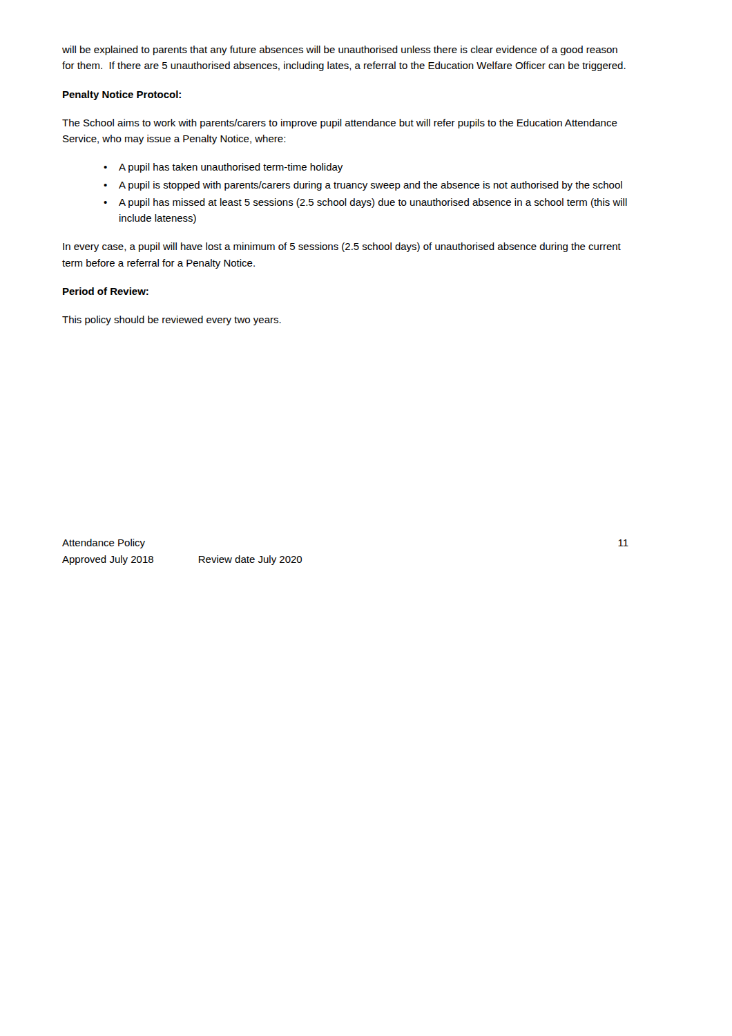will be explained to parents that any future absences will be unauthorised unless there is clear evidence of a good reason for them. If there are 5 unauthorised absences, including lates, a referral to the Education Welfare Officer can be triggered.
Penalty Notice Protocol:
The School aims to work with parents/carers to improve pupil attendance but will refer pupils to the Education Attendance Service, who may issue a Penalty Notice, where:
A pupil has taken unauthorised term-time holiday
A pupil is stopped with parents/carers during a truancy sweep and the absence is not authorised by the school
A pupil has missed at least 5 sessions (2.5 school days) due to unauthorised absence in a school term (this will include lateness)
In every case, a pupil will have lost a minimum of 5 sessions (2.5 school days) of unauthorised absence during the current term before a referral for a Penalty Notice.
Period of Review:
This policy should be reviewed every two years.
11
Attendance Policy
Approved July 2018
Review date July 2020